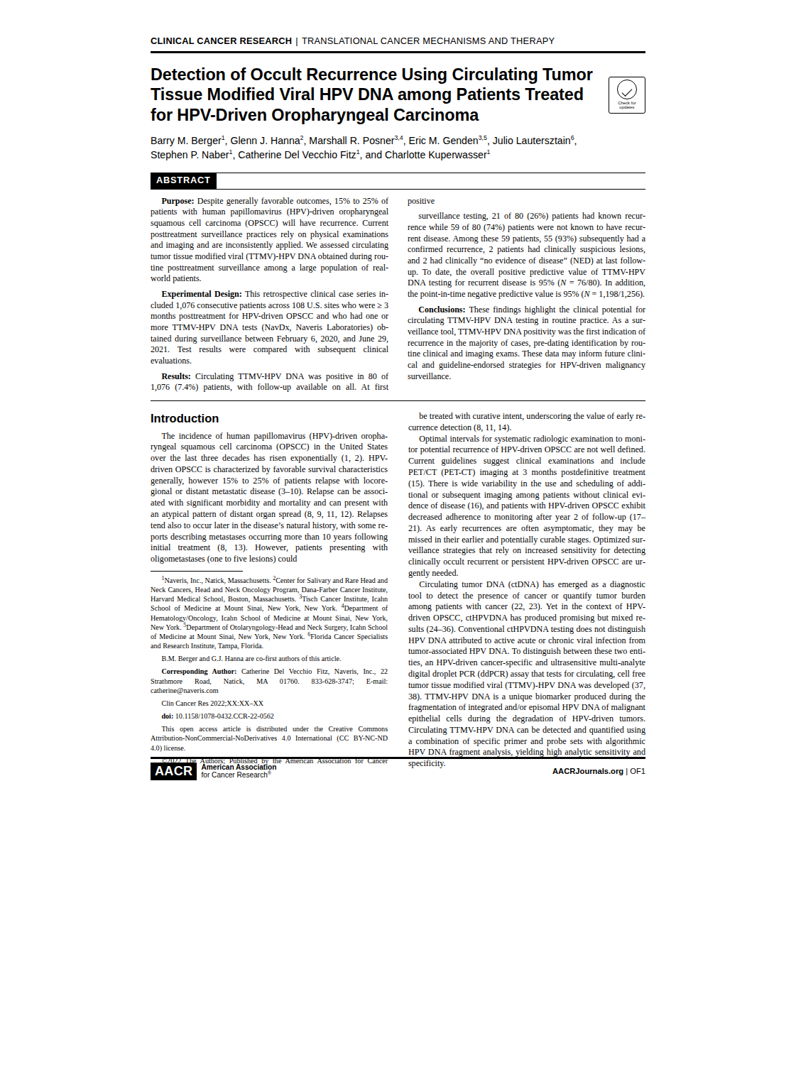CLINICAL CANCER RESEARCH|TRANSLATIONAL CANCER MECHANISMS AND THERAPY
Check for
updates
Detection of Occult Recurrence Using Circulating Tumor Tissue Modified Viral HPV DNA among Patients Treated for HPV-Driven Oropharyngeal Carcinoma
Barry M. Berger1, Glenn J. Hanna2, Marshall R. Posner3,4, Eric M. Genden3,5, Julio Lautersztain6,
Stephen P. Naber1, Catherine Del Vecchio Fitz1, and Charlotte Kuperwasser1
ABSTRACT
Purpose: Despite generally favorable outcomes, 15% to 25% of patients with human papillomavirus (HPV)-driven oropharyngeal squamous cell carcinoma (OPSCC) will have recurrence. Current posttreatment surveillance practices rely on physical examinations and imaging and are inconsistently applied. We assessed circulating tumor tissue modified viral (TTMV)-HPV DNA obtained during routine posttreatment surveillance among a large population of real-world patients.
Experimental Design: This retrospective clinical case series included 1,076 consecutive patients across 108 U.S. sites who were ≥ 3 months posttreatment for HPV-driven OPSCC and who had one or more TTMV-HPV DNA tests (NavDx, Naveris Laboratories) obtained during surveillance between February 6, 2020, and June 29, 2021. Test results were compared with subsequent clinical evaluations.
Results: Circulating TTMV-HPV DNA was positive in 80 of 1,076 (7.4%) patients, with follow-up available on all. At first positive
surveillance testing, 21 of 80 (26%) patients had known recurrence while 59 of 80 (74%) patients were not known to have recurrent disease. Among these 59 patients, 55 (93%) subsequently had a confirmed recurrence, 2 patients had clinically suspicious lesions, and 2 had clinically “no evidence of disease” (NED) at last follow-up. To date, the overall positive predictive value of TTMV-HPV DNA testing for recurrent disease is 95% (N = 76/80). In addition, the point-in-time negative predictive value is 95% (N = 1,198/1,256).
Conclusions: These findings highlight the clinical potential for circulating TTMV-HPV DNA testing in routine practice. As a surveillance tool, TTMV-HPV DNA positivity was the first indication of recurrence in the majority of cases, pre-dating identification by routine clinical and imaging exams. These data may inform future clinical and guideline-endorsed strategies for HPV-driven malignancy surveillance.
Introduction
The incidence of human papillomavirus (HPV)-driven oropharyngeal squamous cell carcinoma (OPSCC) in the United States over the last three decades has risen exponentially (1, 2). HPV-driven OPSCC is characterized by favorable survival characteristics generally, however 15% to 25% of patients relapse with locoregional or distant metastatic disease (3–10). Relapse can be associated with significant morbidity and mortality and can present with an atypical pattern of distant organ spread (8, 9, 11, 12). Relapses tend also to occur later in the disease’s natural history, with some reports describing metastases occurring more than 10 years following initial treatment (8, 13). However, patients presenting with oligometastases (one to five lesions) could
1Naveris, Inc., Natick, Massachusetts. 2Center for Salivary and Rare Head and Neck Cancers, Head and Neck Oncology Program, Dana-Farber Cancer Institute, Harvard Medical School, Boston, Massachusetts. 3Tisch Cancer Institute, Icahn School of Medicine at Mount Sinai, New York, New York. 4Department of Hematology/Oncology, Icahn School of Medicine at Mount Sinai, New York, New York. 5Department of Otolaryngology-Head and Neck Surgery, Icahn School of Medicine at Mount Sinai, New York, New York. 6Florida Cancer Specialists and Research Institute, Tampa, Florida.
B.M. Berger and G.J. Hanna are co-first authors of this article.
Corresponding Author: Catherine Del Vecchio Fitz, Naveris, Inc., 22 Strathmore Road, Natick, MA 01760. 833-628-3747; E-mail: catherine@naveris.com
Clin Cancer Res 2022;XX:XX–XX
doi: 10.1158/1078-0432.CCR-22-0562
This open access article is distributed under the Creative Commons Attribution-NonCommercial-NoDerivatives 4.0 International (CC BY-NC-ND 4.0) license.
©2022 The Authors; Published by the American Association for Cancer Research
be treated with curative intent, underscoring the value of early recurrence detection (8, 11, 14).
Optimal intervals for systematic radiologic examination to monitor potential recurrence of HPV-driven OPSCC are not well defined. Current guidelines suggest clinical examinations and include PET/CT (PET-CT) imaging at 3 months postdefinitive treatment (15). There is wide variability in the use and scheduling of additional or subsequent imaging among patients without clinical evidence of disease (16), and patients with HPV-driven OPSCC exhibit decreased adherence to monitoring after year 2 of follow-up (17–21). As early recurrences are often asymptomatic, they may be missed in their earlier and potentially curable stages. Optimized surveillance strategies that rely on increased sensitivity for detecting clinically occult recurrent or persistent HPV-driven OPSCC are urgently needed.
Circulating tumor DNA (ctDNA) has emerged as a diagnostic tool to detect the presence of cancer or quantify tumor burden among patients with cancer (22, 23). Yet in the context of HPV-driven OPSCC, ctHPVDNA has produced promising but mixed results (24–36). Conventional ctHPVDNA testing does not distinguish HPV DNA attributed to active acute or chronic viral infection from tumor-associated HPV DNA. To distinguish between these two entities, an HPV-driven cancer-specific and ultrasensitive multi-analyte digital droplet PCR (ddPCR) assay that tests for circulating, cell free tumor tissue modified viral (TTMV)-HPV DNA was developed (37, 38). TTMV-HPV DNA is a unique biomarker produced during the fragmentation of integrated and/or episomal HPV DNA of malignant epithelial cells during the degradation of HPV-driven tumors. Circulating TTMV-HPV DNA can be detected and quantified using a combination of specific primer and probe sets with algorithmic HPV DNA fragment analysis, yielding high analytic sensitivity and specificity.
AACR
American Association
for Cancer Research®
AACRJournals.org | OF1